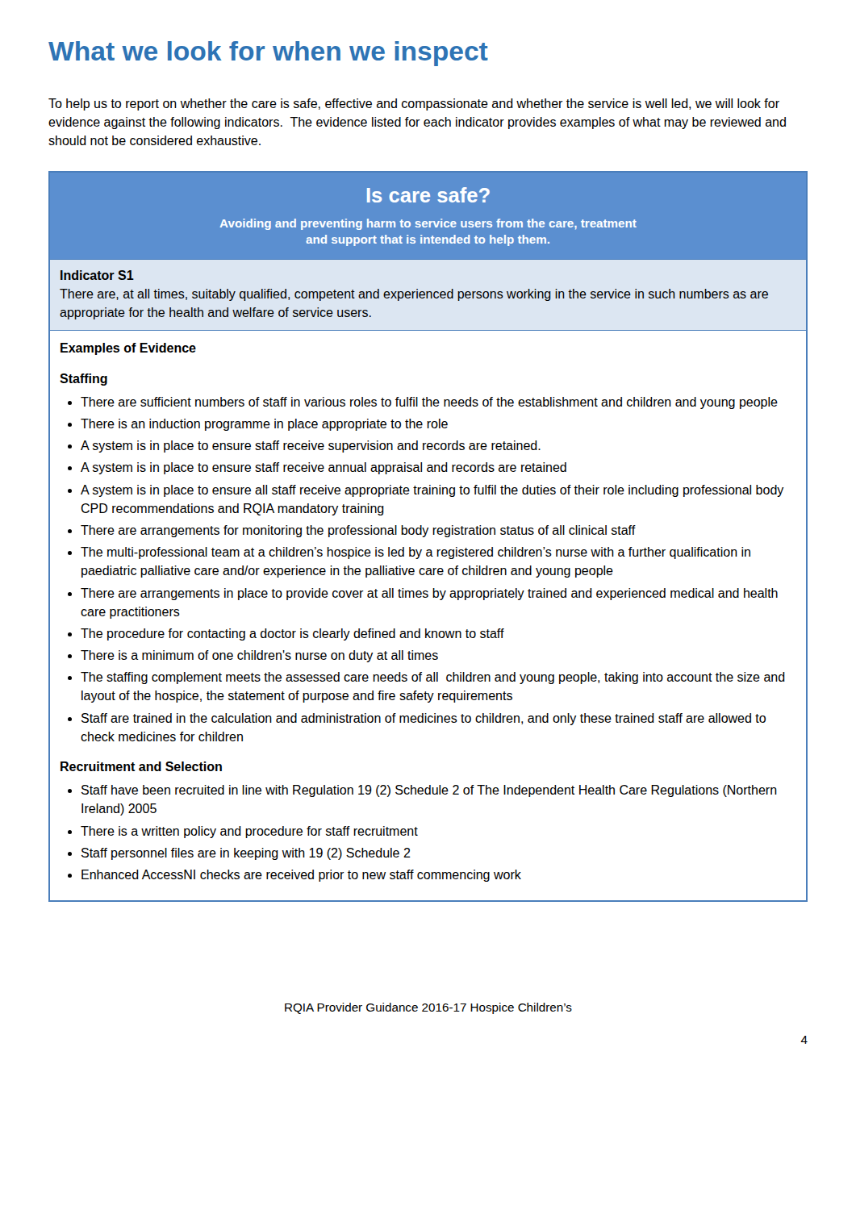What we look for when we inspect
To help us to report on whether the care is safe, effective and compassionate and whether the service is well led, we will look for evidence against the following indicators. The evidence listed for each indicator provides examples of what may be reviewed and should not be considered exhaustive.
Is care safe?
Avoiding and preventing harm to service users from the care, treatment
and support that is intended to help them.
Indicator S1 There are, at all times, suitably qualified, competent and experienced persons working in the service in such numbers as are appropriate for the health and welfare of service users.
Examples of Evidence
Staffing
There are sufficient numbers of staff in various roles to fulfil the needs of the establishment and children and young people
There is an induction programme in place appropriate to the role
A system is in place to ensure staff receive supervision and records are retained.
A system is in place to ensure staff receive annual appraisal and records are retained
A system is in place to ensure all staff receive appropriate training to fulfil the duties of their role including professional body CPD recommendations and RQIA mandatory training
There are arrangements for monitoring the professional body registration status of all clinical staff
The multi-professional team at a children’s hospice is led by a registered children’s nurse with a further qualification in paediatric palliative care and/or experience in the palliative care of children and young people
There are arrangements in place to provide cover at all times by appropriately trained and experienced medical and health care practitioners
The procedure for contacting a doctor is clearly defined and known to staff
There is a minimum of one children's nurse on duty at all times
The staffing complement meets the assessed care needs of all children and young people, taking into account the size and layout of the hospice, the statement of purpose and fire safety requirements
Staff are trained in the calculation and administration of medicines to children, and only these trained staff are allowed to check medicines for children
Recruitment and Selection
Staff have been recruited in line with Regulation 19 (2) Schedule 2 of The Independent Health Care Regulations (Northern Ireland) 2005
There is a written policy and procedure for staff recruitment
Staff personnel files are in keeping with 19 (2) Schedule 2
Enhanced AccessNI checks are received prior to new staff commencing work
RQIA Provider Guidance 2016-17 Hospice Children’s
4